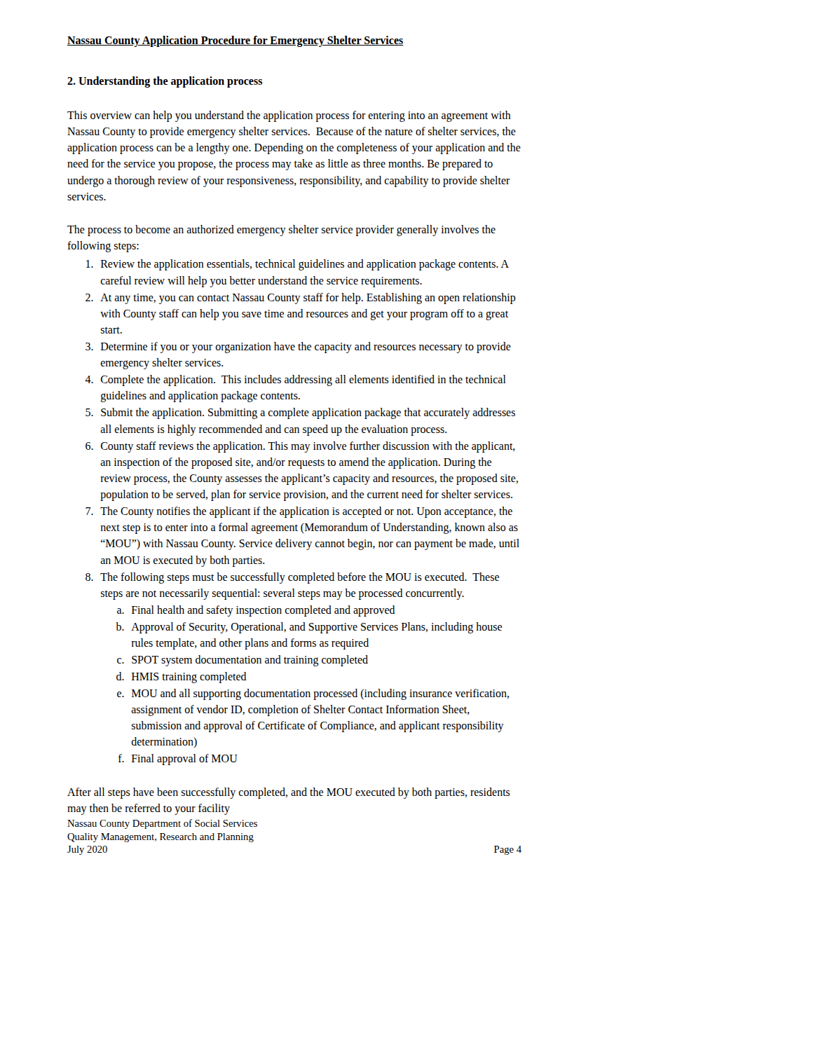Nassau County Application Procedure for Emergency Shelter Services
2. Understanding the application process
This overview can help you understand the application process for entering into an agreement with Nassau County to provide emergency shelter services. Because of the nature of shelter services, the application process can be a lengthy one. Depending on the completeness of your application and the need for the service you propose, the process may take as little as three months. Be prepared to undergo a thorough review of your responsiveness, responsibility, and capability to provide shelter services.
The process to become an authorized emergency shelter service provider generally involves the following steps:
Review the application essentials, technical guidelines and application package contents. A careful review will help you better understand the service requirements.
At any time, you can contact Nassau County staff for help. Establishing an open relationship with County staff can help you save time and resources and get your program off to a great start.
Determine if you or your organization have the capacity and resources necessary to provide emergency shelter services.
Complete the application. This includes addressing all elements identified in the technical guidelines and application package contents.
Submit the application. Submitting a complete application package that accurately addresses all elements is highly recommended and can speed up the evaluation process.
County staff reviews the application. This may involve further discussion with the applicant, an inspection of the proposed site, and/or requests to amend the application. During the review process, the County assesses the applicant’s capacity and resources, the proposed site, population to be served, plan for service provision, and the current need for shelter services.
The County notifies the applicant if the application is accepted or not. Upon acceptance, the next step is to enter into a formal agreement (Memorandum of Understanding, known also as “MOU”) with Nassau County. Service delivery cannot begin, nor can payment be made, until an MOU is executed by both parties.
The following steps must be successfully completed before the MOU is executed. These steps are not necessarily sequential: several steps may be processed concurrently.
Final health and safety inspection completed and approved
Approval of Security, Operational, and Supportive Services Plans, including house rules template, and other plans and forms as required
SPOT system documentation and training completed
HMIS training completed
MOU and all supporting documentation processed (including insurance verification, assignment of vendor ID, completion of Shelter Contact Information Sheet, submission and approval of Certificate of Compliance, and applicant responsibility determination)
Final approval of MOU
After all steps have been successfully completed, and the MOU executed by both parties, residents may then be referred to your facility
Nassau County Department of Social Services Quality Management, Research and Planning July 2020 Page 4